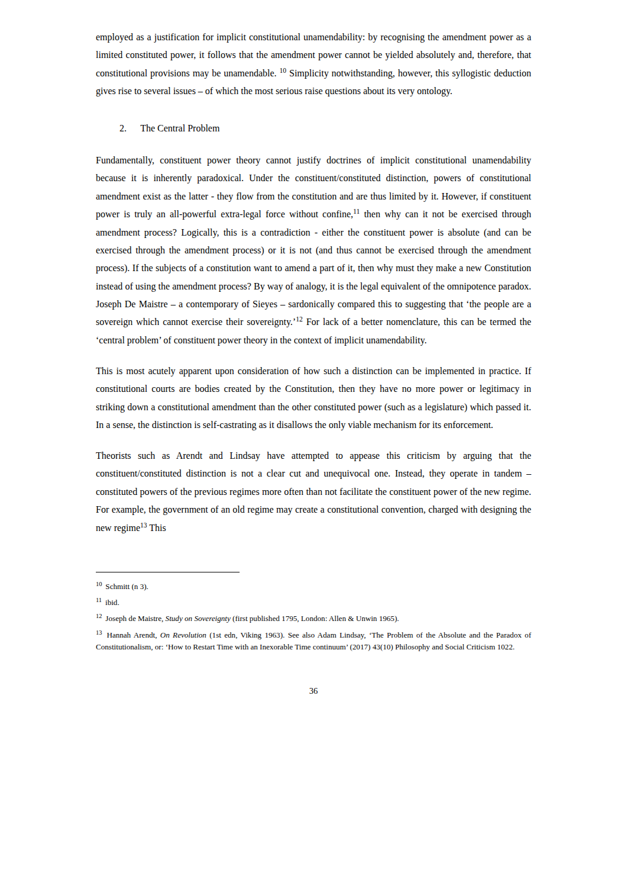employed as a justification for implicit constitutional unamendability: by recognising the amendment power as a limited constituted power, it follows that the amendment power cannot be yielded absolutely and, therefore, that constitutional provisions may be unamendable. 10 Simplicity notwithstanding, however, this syllogistic deduction gives rise to several issues – of which the most serious raise questions about its very ontology.
2. The Central Problem
Fundamentally, constituent power theory cannot justify doctrines of implicit constitutional unamendability because it is inherently paradoxical. Under the constituent/constituted distinction, powers of constitutional amendment exist as the latter - they flow from the constitution and are thus limited by it. However, if constituent power is truly an all-powerful extra-legal force without confine,11 then why can it not be exercised through amendment process? Logically, this is a contradiction - either the constituent power is absolute (and can be exercised through the amendment process) or it is not (and thus cannot be exercised through the amendment process). If the subjects of a constitution want to amend a part of it, then why must they make a new Constitution instead of using the amendment process? By way of analogy, it is the legal equivalent of the omnipotence paradox. Joseph De Maistre – a contemporary of Sieyes – sardonically compared this to suggesting that ‘the people are a sovereign which cannot exercise their sovereignty.’12 For lack of a better nomenclature, this can be termed the ‘central problem’ of constituent power theory in the context of implicit unamendability.
This is most acutely apparent upon consideration of how such a distinction can be implemented in practice. If constitutional courts are bodies created by the Constitution, then they have no more power or legitimacy in striking down a constitutional amendment than the other constituted power (such as a legislature) which passed it. In a sense, the distinction is self-castrating as it disallows the only viable mechanism for its enforcement.
Theorists such as Arendt and Lindsay have attempted to appease this criticism by arguing that the constituent/constituted distinction is not a clear cut and unequivocal one. Instead, they operate in tandem – constituted powers of the previous regimes more often than not facilitate the constituent power of the new regime. For example, the government of an old regime may create a constitutional convention, charged with designing the new regime13 This
10 Schmitt (n 3).
11 ibid.
12 Joseph de Maistre, Study on Sovereignty (first published 1795, London: Allen & Unwin 1965).
13 Hannah Arendt, On Revolution (1st edn, Viking 1963). See also Adam Lindsay, ‘The Problem of the Absolute and the Paradox of Constitutionalism, or: ‘How to Restart Time with an Inexorable Time continuum’ (2017) 43(10) Philosophy and Social Criticism 1022.
36